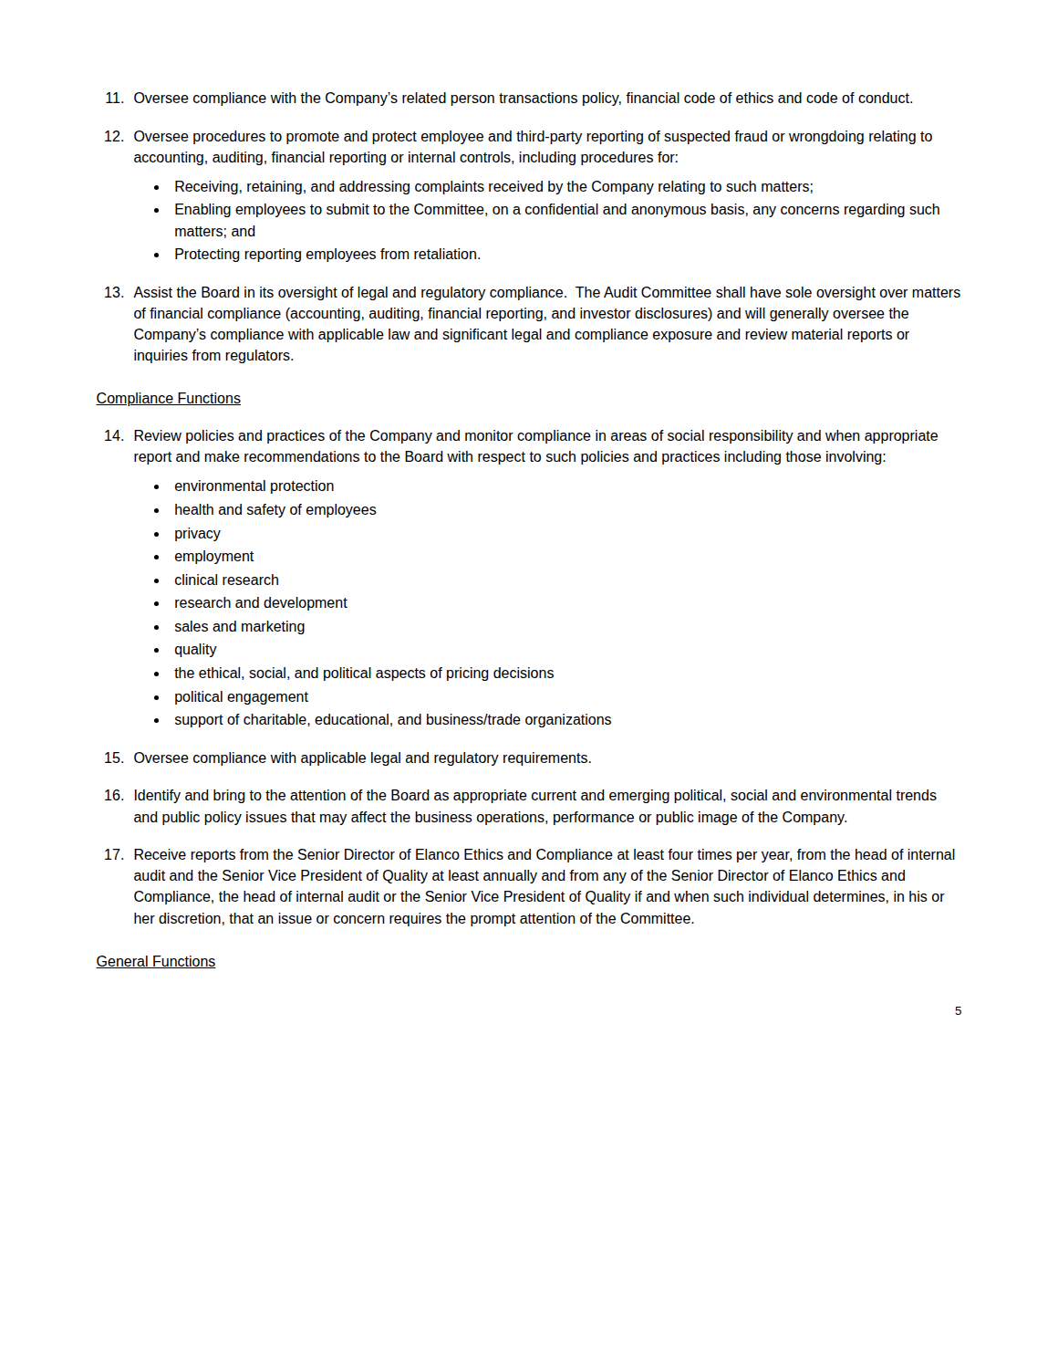Oversee compliance with the Company’s related person transactions policy, financial code of ethics and code of conduct.
Oversee procedures to promote and protect employee and third-party reporting of suspected fraud or wrongdoing relating to accounting, auditing, financial reporting or internal controls, including procedures for:
Receiving, retaining, and addressing complaints received by the Company relating to such matters;
Enabling employees to submit to the Committee, on a confidential and anonymous basis, any concerns regarding such matters; and
Protecting reporting employees from retaliation.
Assist the Board in its oversight of legal and regulatory compliance. The Audit Committee shall have sole oversight over matters of financial compliance (accounting, auditing, financial reporting, and investor disclosures) and will generally oversee the Company’s compliance with applicable law and significant legal and compliance exposure and review material reports or inquiries from regulators.
Compliance Functions
Review policies and practices of the Company and monitor compliance in areas of social responsibility and when appropriate report and make recommendations to the Board with respect to such policies and practices including those involving:
environmental protection
health and safety of employees
privacy
employment
clinical research
research and development
sales and marketing
quality
the ethical, social, and political aspects of pricing decisions
political engagement
support of charitable, educational, and business/trade organizations
Oversee compliance with applicable legal and regulatory requirements.
Identify and bring to the attention of the Board as appropriate current and emerging political, social and environmental trends and public policy issues that may affect the business operations, performance or public image of the Company.
Receive reports from the Senior Director of Elanco Ethics and Compliance at least four times per year, from the head of internal audit and the Senior Vice President of Quality at least annually and from any of the Senior Director of Elanco Ethics and Compliance, the head of internal audit or the Senior Vice President of Quality if and when such individual determines, in his or her discretion, that an issue or concern requires the prompt attention of the Committee.
General Functions
5